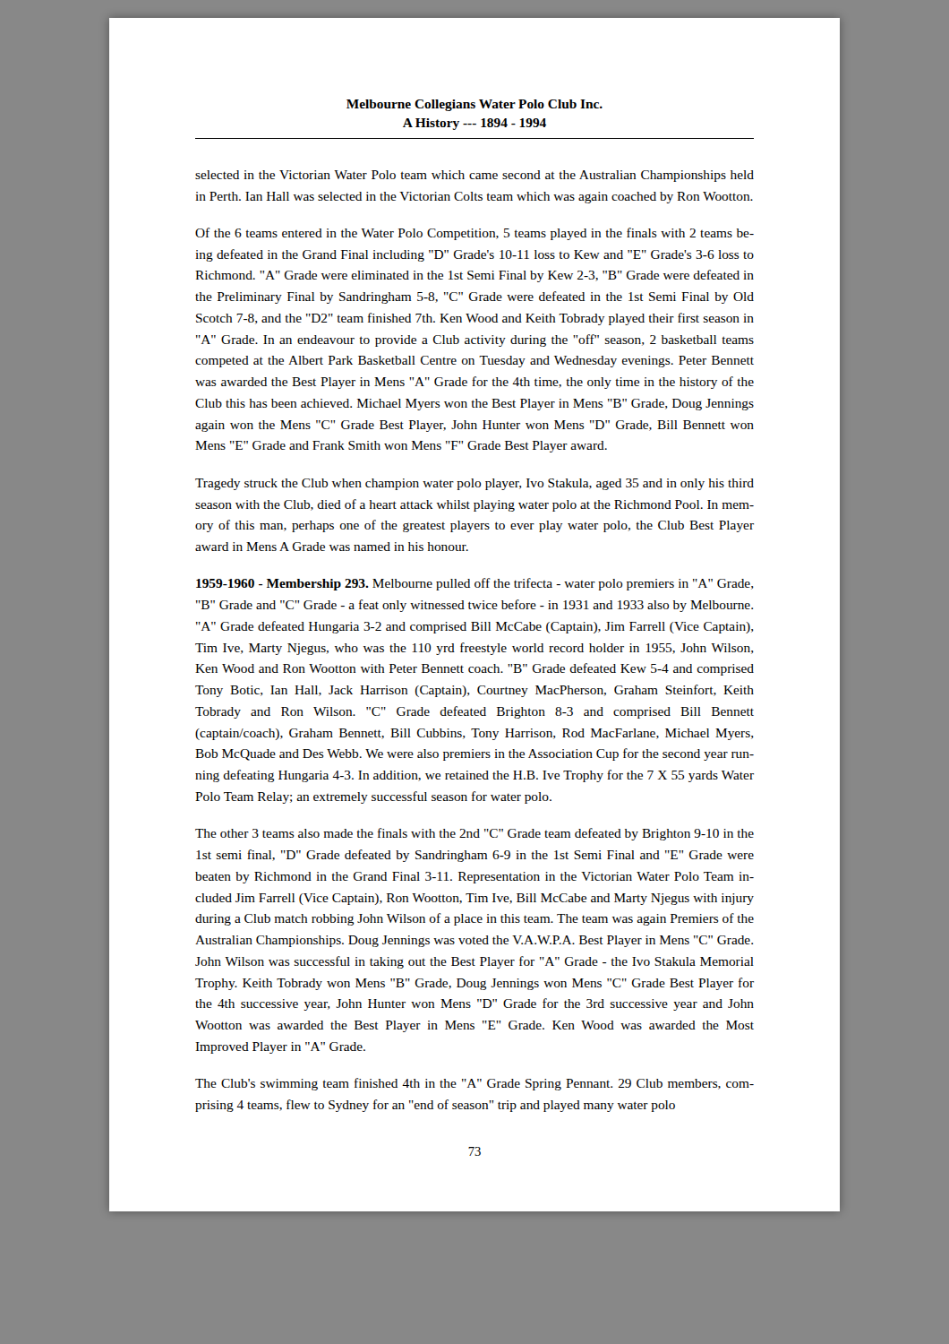Melbourne Collegians Water Polo Club Inc. A History --- 1894 - 1994
selected in the Victorian Water Polo team which came second at the Australian Championships held in Perth. Ian Hall was selected in the Victorian Colts team which was again coached by Ron Wootton.
Of the 6 teams entered in the Water Polo Competition, 5 teams played in the finals with 2 teams being defeated in the Grand Final including "D" Grade's 10-11 loss to Kew and "E" Grade's 3-6 loss to Richmond. "A" Grade were eliminated in the 1st Semi Final by Kew 2-3, "B" Grade were defeated in the Preliminary Final by Sandringham 5-8, "C" Grade were defeated in the 1st Semi Final by Old Scotch 7-8, and the "D2" team finished 7th. Ken Wood and Keith Tobrady played their first season in "A" Grade. In an endeavour to provide a Club activity during the "off" season, 2 basketball teams competed at the Albert Park Basketball Centre on Tuesday and Wednesday evenings. Peter Bennett was awarded the Best Player in Mens "A" Grade for the 4th time, the only time in the history of the Club this has been achieved. Michael Myers won the Best Player in Mens "B" Grade, Doug Jennings again won the Mens "C" Grade Best Player, John Hunter won Mens "D" Grade, Bill Bennett won Mens "E" Grade and Frank Smith won Mens "F" Grade Best Player award.
Tragedy struck the Club when champion water polo player, Ivo Stakula, aged 35 and in only his third season with the Club, died of a heart attack whilst playing water polo at the Richmond Pool. In memory of this man, perhaps one of the greatest players to ever play water polo, the Club Best Player award in Mens A Grade was named in his honour.
1959-1960 - Membership 293. Melbourne pulled off the trifecta - water polo premiers in "A" Grade, "B" Grade and "C" Grade - a feat only witnessed twice before - in 1931 and 1933 also by Melbourne. "A" Grade defeated Hungaria 3-2 and comprised Bill McCabe (Captain), Jim Farrell (Vice Captain), Tim Ive, Marty Njegus, who was the 110 yrd freestyle world record holder in 1955, John Wilson, Ken Wood and Ron Wootton with Peter Bennett coach. "B" Grade defeated Kew 5-4 and comprised Tony Botic, Ian Hall, Jack Harrison (Captain), Courtney MacPherson, Graham Steinfort, Keith Tobrady and Ron Wilson. "C" Grade defeated Brighton 8-3 and comprised Bill Bennett (captain/coach), Graham Bennett, Bill Cubbins, Tony Harrison, Rod MacFarlane, Michael Myers, Bob McQuade and Des Webb. We were also premiers in the Association Cup for the second year running defeating Hungaria 4-3. In addition, we retained the H.B. Ive Trophy for the 7 X 55 yards Water Polo Team Relay; an extremely successful season for water polo.
The other 3 teams also made the finals with the 2nd "C" Grade team defeated by Brighton 9-10 in the 1st semi final, "D" Grade defeated by Sandringham 6-9 in the 1st Semi Final and "E" Grade were beaten by Richmond in the Grand Final 3-11. Representation in the Victorian Water Polo Team included Jim Farrell (Vice Captain), Ron Wootton, Tim Ive, Bill McCabe and Marty Njegus with injury during a Club match robbing John Wilson of a place in this team. The team was again Premiers of the Australian Championships. Doug Jennings was voted the V.A.W.P.A. Best Player in Mens "C" Grade. John Wilson was successful in taking out the Best Player for "A" Grade - the Ivo Stakula Memorial Trophy. Keith Tobrady won Mens "B" Grade, Doug Jennings won Mens "C" Grade Best Player for the 4th successive year, John Hunter won Mens "D" Grade for the 3rd successive year and John Wootton was awarded the Best Player in Mens "E" Grade. Ken Wood was awarded the Most Improved Player in "A" Grade.
The Club's swimming team finished 4th in the "A" Grade Spring Pennant. 29 Club members, comprising 4 teams, flew to Sydney for an "end of season" trip and played many water polo
73